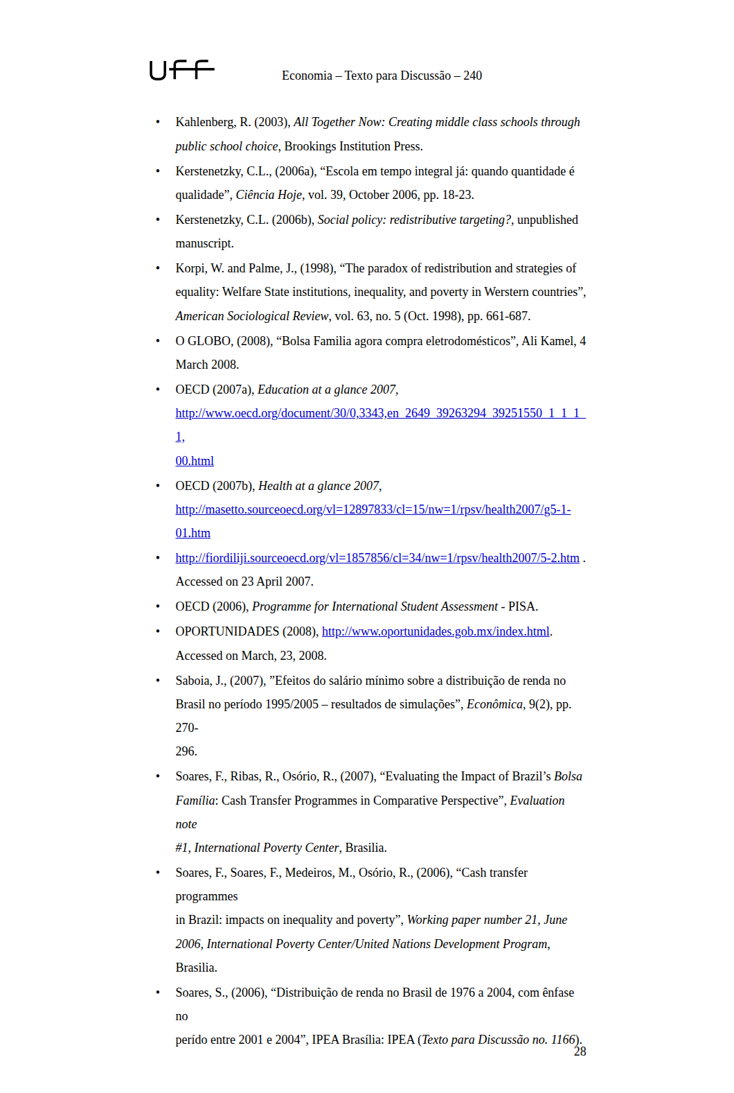Economia – Texto para Discussão – 240
Kahlenberg, R. (2003), All Together Now: Creating middle class schools through public school choice, Brookings Institution Press.
Kerstenetzky, C.L., (2006a), “Escola em tempo integral já: quando quantidade é qualidade”, Ciência Hoje, vol. 39, October 2006, pp. 18-23.
Kerstenetzky, C.L. (2006b), Social policy: redistributive targeting?, unpublished manuscript.
Korpi, W. and Palme, J., (1998), “The paradox of redistribution and strategies of equality: Welfare State institutions, inequality, and poverty in Werstern countries”, American Sociological Review, vol. 63, no. 5 (Oct. 1998), pp. 661-687.
O GLOBO, (2008), “Bolsa Familia agora compra eletrodomésticos”, Ali Kamel, 4 March 2008.
OECD (2007a), Education at a glance 2007, http://www.oecd.org/document/30/0,3343,en_2649_39263294_39251550_1_1_1_1, 00.html
OECD (2007b), Health at a glance 2007, http://masetto.sourceoecd.org/vl=12897833/cl=15/nw=1/rpsv/health2007/g5-1- 01.htm
http://fiordiliji.sourceoecd.org/vl=1857856/cl=34/nw=1/rpsv/health2007/5-2.htm . Accessed on 23 April 2007.
OECD (2006), Programme for International Student Assessment - PISA.
OPORTUNIDADES (2008), http://www.oportunidades.gob.mx/index.html. Accessed on March, 23, 2008.
Saboia, J., (2007), ”Efeitos do salário mínimo sobre a distribuição de renda no Brasil no período 1995/2005 – resultados de simulações”, Econômica, 9(2), pp. 270- 296.
Soares, F., Ribas, R., Osório, R., (2007), “Evaluating the Impact of Brazil’s Bolsa Família: Cash Transfer Programmes in Comparative Perspective”, Evaluation note #1, International Poverty Center, Brasilia.
Soares, F., Soares, F., Medeiros, M., Osório, R., (2006), “Cash transfer programmes in Brazil: impacts on inequality and poverty”, Working paper number 21, June 2006, International Poverty Center/United Nations Development Program, Brasilia.
Soares, S., (2006), “Distribuição de renda no Brasil de 1976 a 2004, com ênfase no perído entre 2001 e 2004”, IPEA Brasília: IPEA (Texto para Discussão no. 1166).
28